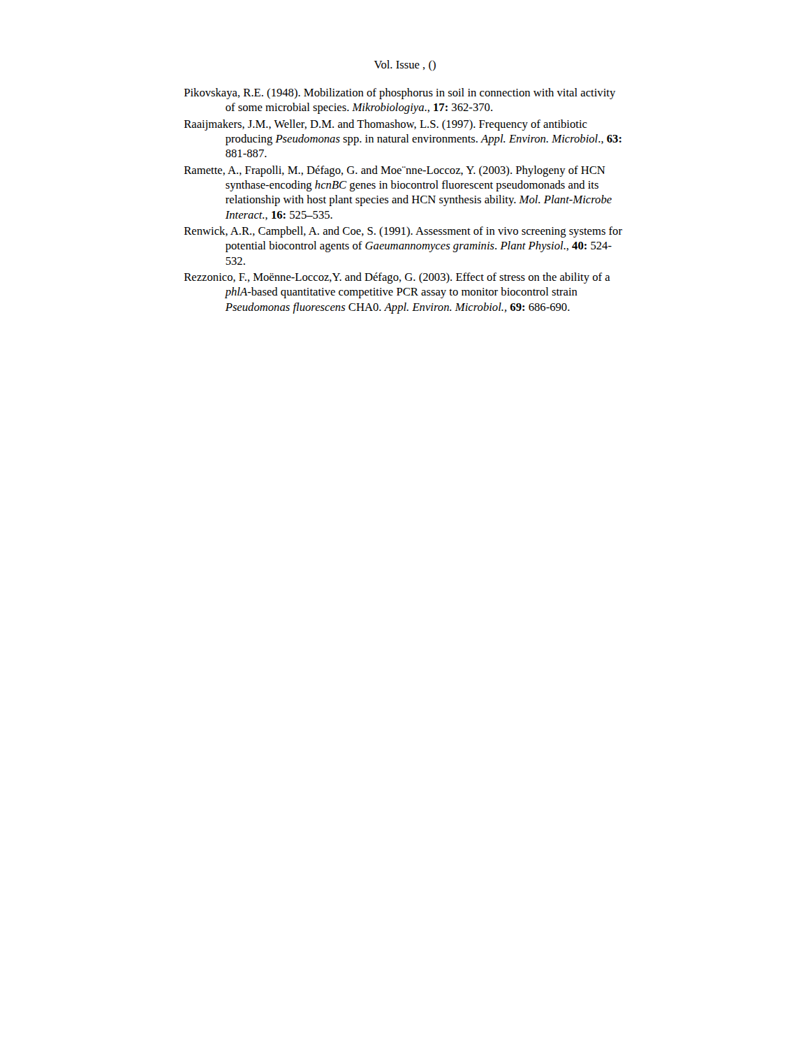Vol. Issue , ()
Pikovskaya, R.E. (1948). Mobilization of phosphorus in soil in connection with vital activity of some microbial species. Mikrobiologiya., 17: 362-370.
Raaijmakers, J.M., Weller, D.M. and Thomashow, L.S. (1997). Frequency of antibiotic producing Pseudomonas spp. in natural environments. Appl. Environ. Microbiol., 63: 881-887.
Ramette, A., Frapolli, M., Défago, G. and Moe¨nne-Loccoz, Y. (2003). Phylogeny of HCN synthase-encoding hcnBC genes in biocontrol fluorescent pseudomonads and its relationship with host plant species and HCN synthesis ability. Mol. Plant-Microbe Interact., 16: 525–535.
Renwick, A.R., Campbell, A. and Coe, S. (1991). Assessment of in vivo screening systems for potential biocontrol agents of Gaeumannomyces graminis. Plant Physiol., 40: 524-532.
Rezzonico, F., Moënne-Loccoz,Y. and Défago, G. (2003). Effect of stress on the ability of a phlA-based quantitative competitive PCR assay to monitor biocontrol strain Pseudomonas fluorescens CHA0. Appl. Environ. Microbiol., 69: 686-690.